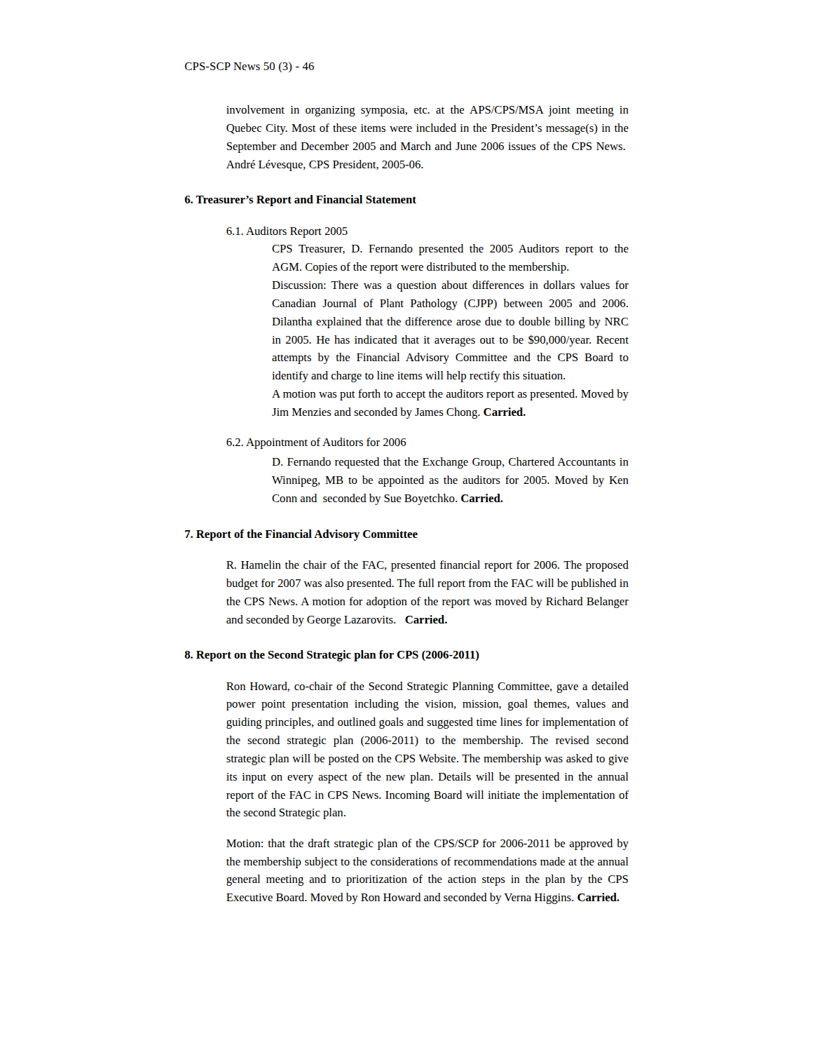CPS-SCP News 50 (3) - 46
involvement in organizing symposia, etc. at the APS/CPS/MSA joint meeting in Quebec City. Most of these items were included in the President’s message(s) in the September and December 2005 and March and June 2006 issues of the CPS News. André Lévesque, CPS President, 2005-06.
6. Treasurer’s Report and Financial Statement
6.1. Auditors Report 2005
CPS Treasurer, D. Fernando presented the 2005 Auditors report to the AGM. Copies of the report were distributed to the membership.
Discussion: There was a question about differences in dollars values for Canadian Journal of Plant Pathology (CJPP) between 2005 and 2006. Dilantha explained that the difference arose due to double billing by NRC in 2005. He has indicated that it averages out to be $90,000/year. Recent attempts by the Financial Advisory Committee and the CPS Board to identify and charge to line items will help rectify this situation.
A motion was put forth to accept the auditors report as presented. Moved by Jim Menzies and seconded by James Chong. Carried.
6.2. Appointment of Auditors for 2006
D. Fernando requested that the Exchange Group, Chartered Accountants in Winnipeg, MB to be appointed as the auditors for 2005. Moved by Ken Conn and seconded by Sue Boyetchko. Carried.
7. Report of the Financial Advisory Committee
R. Hamelin the chair of the FAC, presented financial report for 2006. The proposed budget for 2007 was also presented. The full report from the FAC will be published in the CPS News. A motion for adoption of the report was moved by Richard Belanger and seconded by George Lazarovits. Carried.
8. Report on the Second Strategic plan for CPS (2006-2011)
Ron Howard, co-chair of the Second Strategic Planning Committee, gave a detailed power point presentation including the vision, mission, goal themes, values and guiding principles, and outlined goals and suggested time lines for implementation of the second strategic plan (2006-2011) to the membership. The revised second strategic plan will be posted on the CPS Website. The membership was asked to give its input on every aspect of the new plan. Details will be presented in the annual report of the FAC in CPS News. Incoming Board will initiate the implementation of the second Strategic plan.
Motion: that the draft strategic plan of the CPS/SCP for 2006-2011 be approved by the membership subject to the considerations of recommendations made at the annual general meeting and to prioritization of the action steps in the plan by the CPS Executive Board. Moved by Ron Howard and seconded by Verna Higgins. Carried.